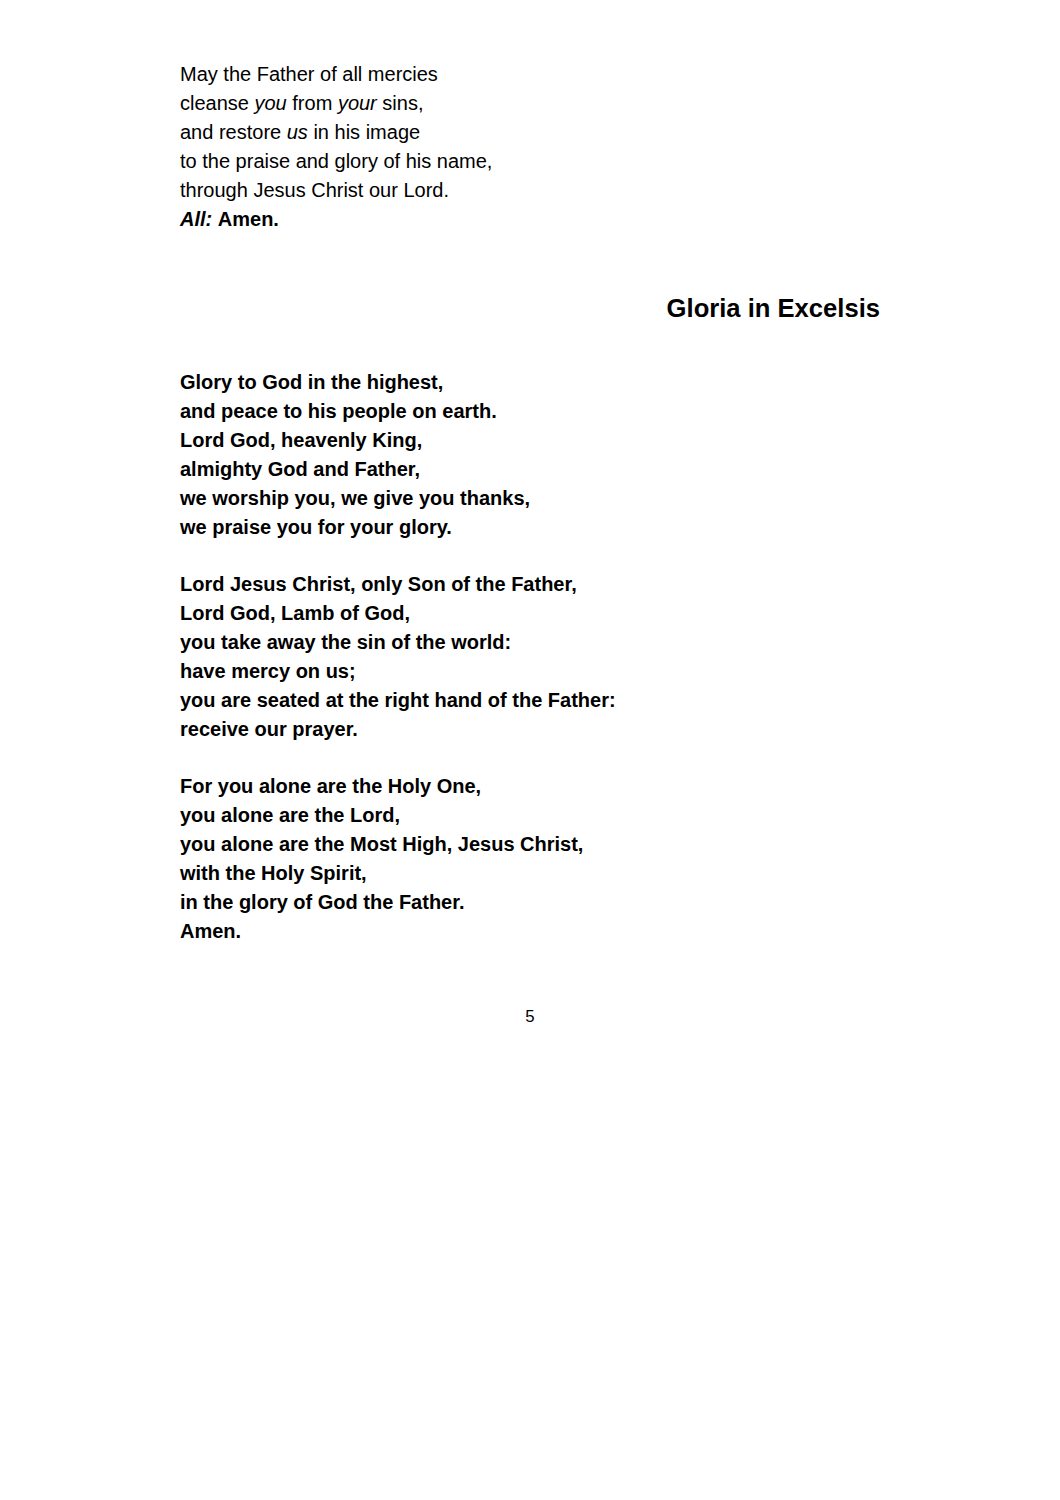May the Father of all mercies
cleanse you from your sins,
and restore us in his image
to the praise and glory of his name,
through Jesus Christ our Lord.
All: Amen.
Gloria in Excelsis
Glory to God in the highest,
and peace to his people on earth.
Lord God, heavenly King,
almighty God and Father,
we worship you, we give you thanks,
we praise you for your glory.
Lord Jesus Christ, only Son of the Father,
Lord God, Lamb of God,
you take away the sin of the world:
have mercy on us;
you are seated at the right hand of the Father:
receive our prayer.
For you alone are the Holy One,
you alone are the Lord,
you alone are the Most High, Jesus Christ,
with the Holy Spirit,
in the glory of God the Father.
Amen.
5